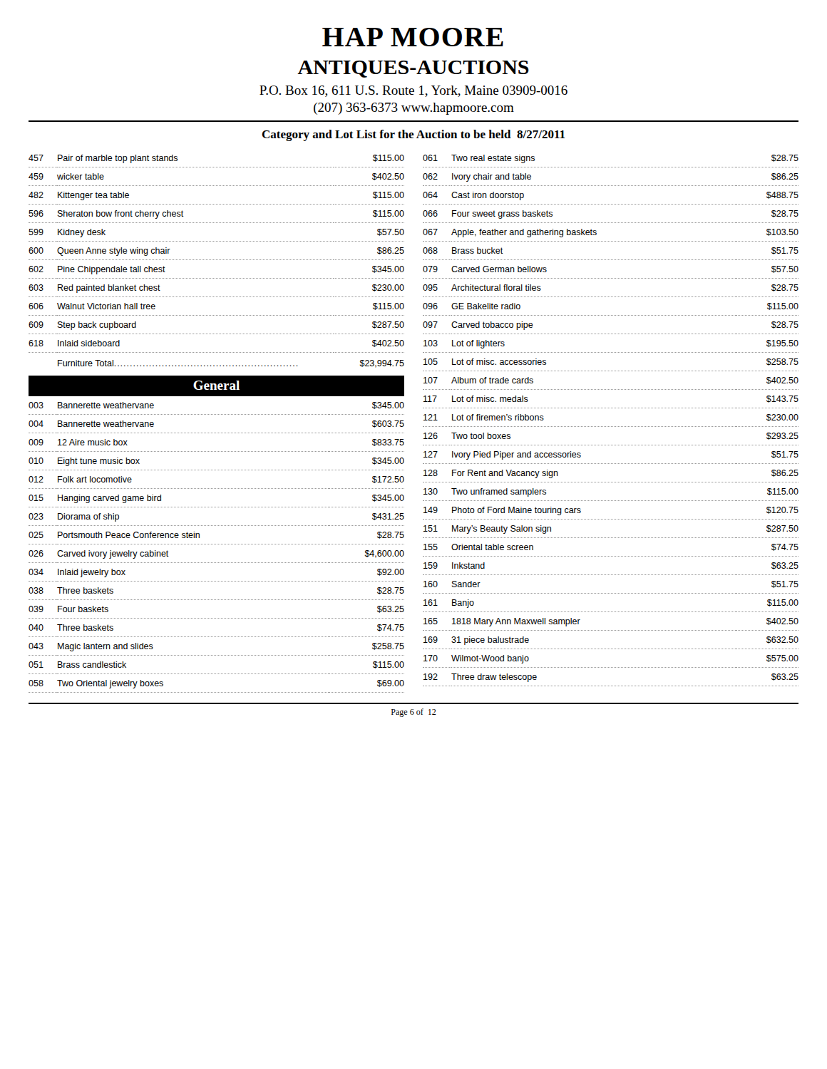HAP MOORE
ANTIQUES-AUCTIONS
P.O. Box 16, 611 U.S. Route 1, York, Maine 03909-0016
(207) 363-6373 www.hapmoore.com
Category and Lot List for the Auction to be held 8/27/2011
| 457 | Pair of marble top plant stands | $115.00 |
| 459 | wicker table | $402.50 |
| 482 | Kittenger tea table | $115.00 |
| 596 | Sheraton bow front cherry chest | $115.00 |
| 599 | Kidney desk | $57.50 |
| 600 | Queen Anne style wing chair | $86.25 |
| 602 | Pine Chippendale tall chest | $345.00 |
| 603 | Red painted blanket chest | $230.00 |
| 606 | Walnut Victorian hall tree | $115.00 |
| 609 | Step back cupboard | $287.50 |
| 618 | Inlaid sideboard | $402.50 |
| Furniture Total $23,994.75 .......................................................... |
General
| 003 | Bannerette weathervane | $345.00 |
| 004 | Bannerette weathervane | $603.75 |
| 009 | 12 Aire music box | $833.75 |
| 010 | Eight tune music box | $345.00 |
| 012 | Folk art locomotive | $172.50 |
| 015 | Hanging carved game bird | $345.00 |
| 023 | Diorama of ship | $431.25 |
| 025 | Portsmouth Peace Conference stein | $28.75 |
| 026 | Carved ivory jewelry cabinet | $4,600.00 |
| 034 | Inlaid jewelry box | $92.00 |
| 038 | Three baskets | $28.75 |
| 039 | Four baskets | $63.25 |
| 040 | Three baskets | $74.75 |
| 043 | Magic lantern and slides | $258.75 |
| 051 | Brass candlestick | $115.00 |
| 058 | Two Oriental jewelry boxes | $69.00 |
| 061 | Two real estate signs | $28.75 |
| 062 | Ivory chair and table | $86.25 |
| 064 | Cast iron doorstop | $488.75 |
| 066 | Four sweet grass baskets | $28.75 |
| 067 | Apple, feather and gathering baskets | $103.50 |
| 068 | Brass bucket | $51.75 |
| 079 | Carved German bellows | $57.50 |
| 095 | Architectural floral tiles | $28.75 |
| 096 | GE Bakelite radio | $115.00 |
| 097 | Carved tobacco pipe | $28.75 |
| 103 | Lot of lighters | $195.50 |
| 105 | Lot of misc. accessories | $258.75 |
| 107 | Album of trade cards | $402.50 |
| 117 | Lot of misc. medals | $143.75 |
| 121 | Lot of firemen’s ribbons | $230.00 |
| 126 | Two tool boxes | $293.25 |
| 127 | Ivory Pied Piper and accessories | $51.75 |
| 128 | For Rent and Vacancy sign | $86.25 |
| 130 | Two unframed samplers | $115.00 |
| 149 | Photo of Ford Maine touring cars | $120.75 |
| 151 | Mary’s Beauty Salon sign | $287.50 |
| 155 | Oriental table screen | $74.75 |
| 159 | Inkstand | $63.25 |
| 160 | Sander | $51.75 |
| 161 | Banjo | $115.00 |
| 165 | 1818 Mary Ann Maxwell sampler | $402.50 |
| 169 | 31 piece balustrade | $632.50 |
| 170 | Wilmot-Wood banjo | $575.00 |
| 192 | Three draw telescope | $63.25 |
Page 6 of 12